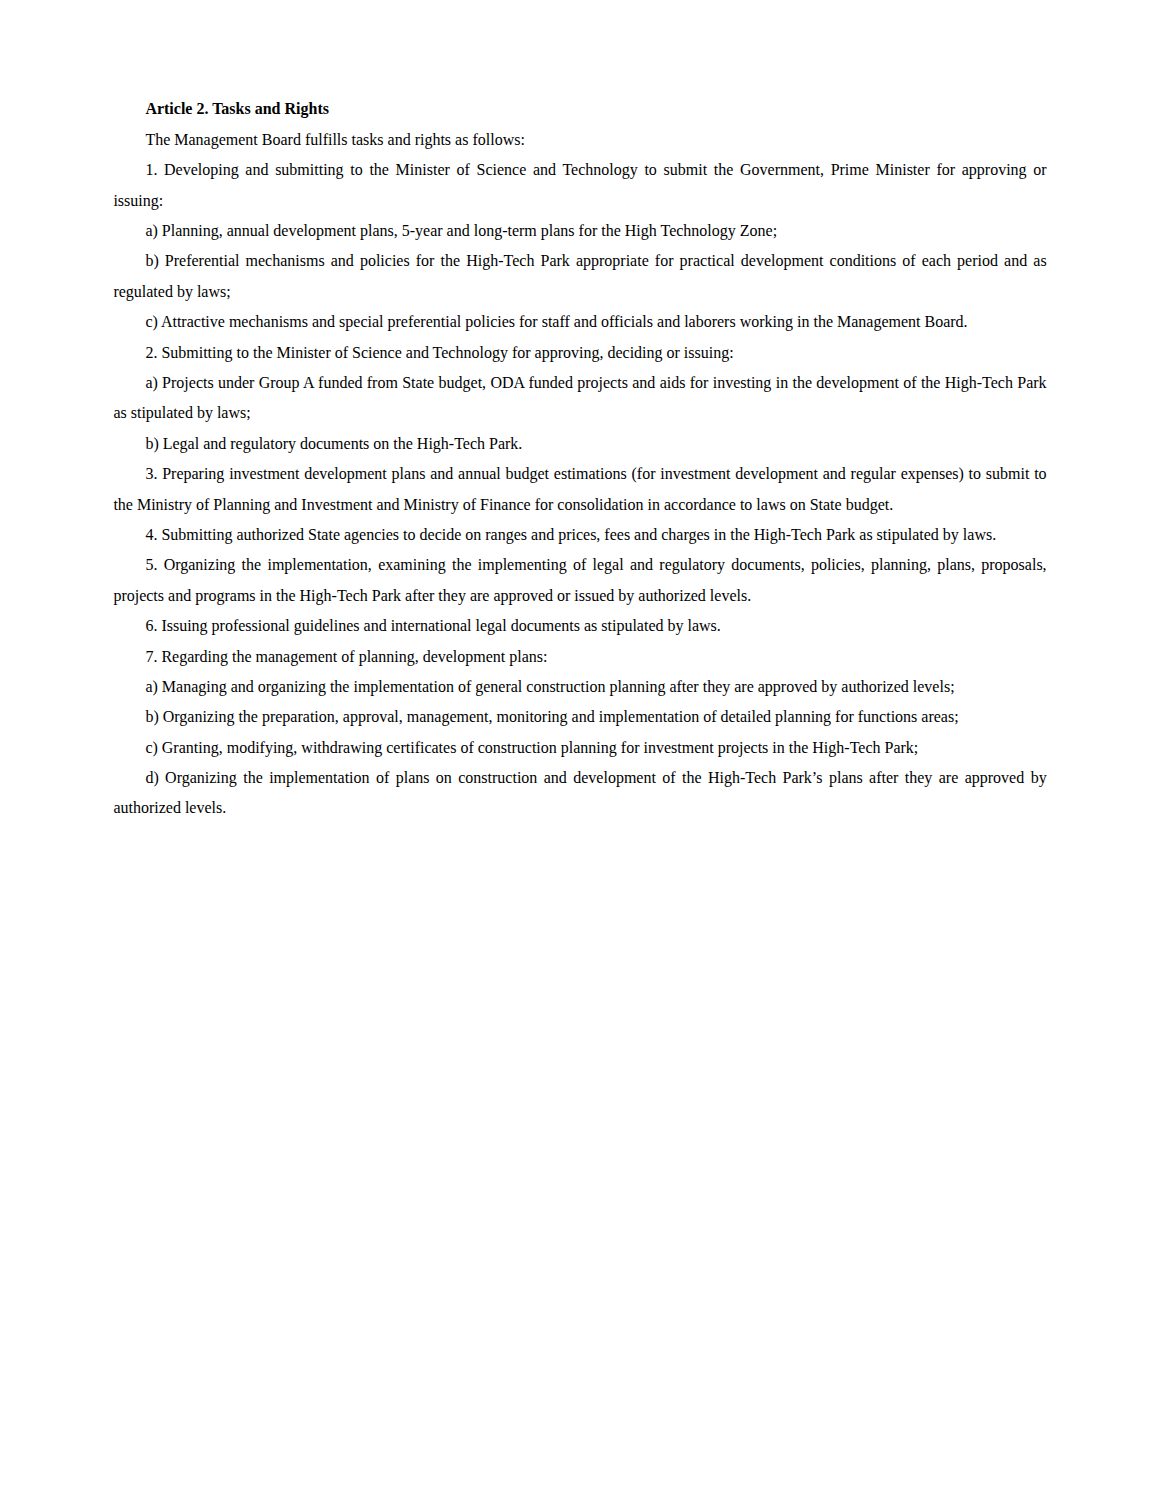Article 2. Tasks and Rights
The Management Board fulfills tasks and rights as follows:
1. Developing and submitting to the Minister of Science and Technology to submit the Government, Prime Minister for approving or issuing:
a) Planning, annual development plans, 5-year and long-term plans for the High Technology Zone;
b) Preferential mechanisms and policies for the High-Tech Park appropriate for practical development conditions of each period and as regulated by laws;
c) Attractive mechanisms and special preferential policies for staff and officials and laborers working in the Management Board.
2. Submitting to the Minister of Science and Technology for approving, deciding or issuing:
a) Projects under Group A funded from State budget, ODA funded projects and aids for investing in the development of the High-Tech Park as stipulated by laws;
b) Legal and regulatory documents on the High-Tech Park.
3. Preparing investment development plans and annual budget estimations (for investment development and regular expenses) to submit to the Ministry of Planning and Investment and Ministry of Finance for consolidation in accordance to laws on State budget.
4. Submitting authorized State agencies to decide on ranges and prices, fees and charges in the High-Tech Park as stipulated by laws.
5. Organizing the implementation, examining the implementing of legal and regulatory documents, policies, planning, plans, proposals, projects and programs in the High-Tech Park after they are approved or issued by authorized levels.
6. Issuing professional guidelines and international legal documents as stipulated by laws.
7. Regarding the management of planning, development plans:
a) Managing and organizing the implementation of general construction planning after they are approved by authorized levels;
b) Organizing the preparation, approval, management, monitoring and implementation of detailed planning for functions areas;
c) Granting, modifying, withdrawing certificates of construction planning for investment projects in the High-Tech Park;
d) Organizing the implementation of plans on construction and development of the High-Tech Park’s plans after they are approved by authorized levels.